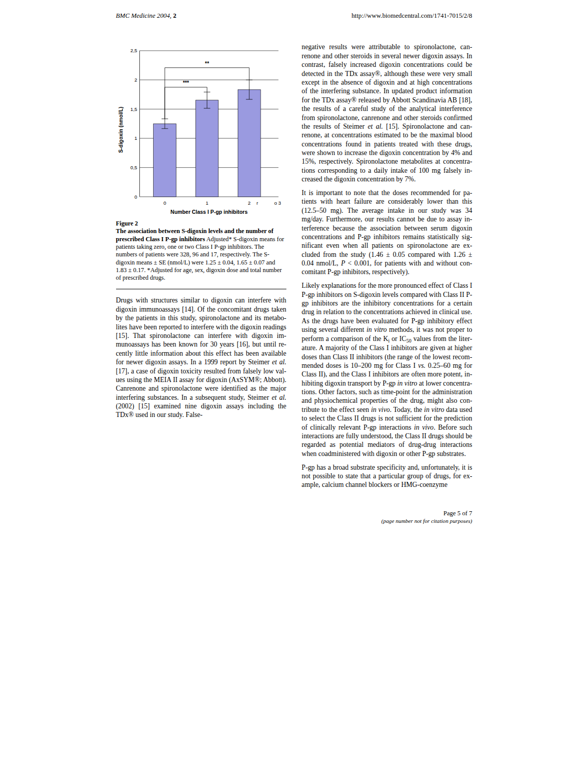BMC Medicine 2004, 2
http://www.biomedcentral.com/1741-7015/2/8
S-digoxin (nmol/L) 2,5 2 1,5 1 0,5 0 ** *** 0 1 2 r o 3 Number Class I P-gp inhibitors
Figure 2
The association between S-digoxin levels and the number of prescribed Class I P-gp inhibitors Adjusted* S-digoxin means for patients taking zero, one or two Class I P-gp inhibitors. The numbers of patients were 328, 96 and 17, respectively. The S-digoxin means ± SE (nmol/L) were 1.25 ± 0.04, 1.65 ± 0.07 and 1.83 ± 0.17. *Adjusted for age, sex, digoxin dose and total number of prescribed drugs.
Drugs with structures similar to digoxin can interfere with digoxin immunoassays [14]. Of the concomitant drugs taken by the patients in this study, spironolactone and its metabolites have been reported to interfere with the digoxin readings [15]. That spironolactone can interfere with digoxin immunoassays has been known for 30 years [16], but until recently little information about this effect has been available for newer digoxin assays. In a 1999 report by Steimer et al. [17], a case of digoxin toxicity resulted from falsely low values using the MEIA II assay for digoxin (AxSYM®; Abbott). Canrenone and spironolactone were identified as the major interfering substances. In a subsequent study, Steimer et al. (2002) [15] examined nine digoxin assays including the TDx® used in our study. False-
negative results were attributable to spironolactone, canrenone and other steroids in several newer digoxin assays. In contrast, falsely increased digoxin concentrations could be detected in the TDx assay®, although these were very small except in the absence of digoxin and at high concentrations of the interfering substance. In updated product information for the TDx assay® released by Abbott Scandinavia AB [18], the results of a careful study of the analytical interference from spironolactone, canrenone and other steroids confirmed the results of Steimer et al. [15]. Spironolactone and canrenone, at concentrations estimated to be the maximal blood concentrations found in patients treated with these drugs, were shown to increase the digoxin concentration by 4% and 15%, respectively. Spironolactone metabolites at concentrations corresponding to a daily intake of 100 mg falsely increased the digoxin concentration by 7%.
It is important to note that the doses recommended for patients with heart failure are considerably lower than this (12.5–50 mg). The average intake in our study was 34 mg/day. Furthermore, our results cannot be due to assay interference because the association between serum digoxin concentrations and P-gp inhibitors remains statistically significant even when all patients on spironolactone are excluded from the study (1.46 ± 0.05 compared with 1.26 ± 0.04 nmol/L, P < 0.001, for patients with and without concomitant P-gp inhibitors, respectively).
Likely explanations for the more pronounced effect of Class I P-gp inhibitors on S-digoxin levels compared with Class II P-gp inhibitors are the inhibitory concentrations for a certain drug in relation to the concentrations achieved in clinical use. As the drugs have been evaluated for P-gp inhibitory effect using several different in vitro methods, it was not proper to perform a comparison of the Ki or IC50 values from the literature. A majority of the Class I inhibitors are given at higher doses than Class II inhibitors (the range of the lowest recommended doses is 10–200 mg for Class I vs. 0.25–60 mg for Class II), and the Class I inhibitors are often more potent, inhibiting digoxin transport by P-gp in vitro at lower concentrations. Other factors, such as time-point for the administration and physiochemical properties of the drug, might also contribute to the effect seen in vivo. Today, the in vitro data used to select the Class II drugs is not sufficient for the prediction of clinically relevant P-gp interactions in vivo. Before such interactions are fully understood, the Class II drugs should be regarded as potential mediators of drug-drug interactions when coadministered with digoxin or other P-gp substrates.
P-gp has a broad substrate specificity and, unfortunately, it is not possible to state that a particular group of drugs, for example, calcium channel blockers or HMG-coenzyme
Page 5 of 7
(page number not for citation purposes)